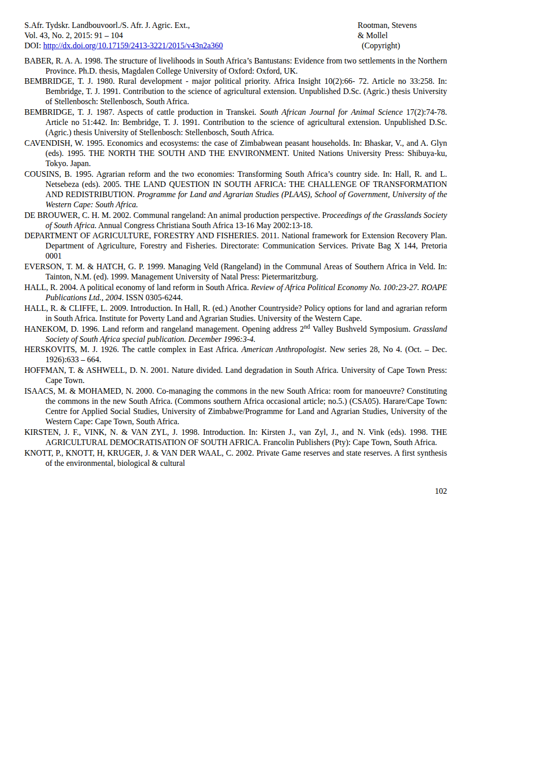S.Afr. Tydskr. Landbouvoorl./S. Afr. J. Agric. Ext.,
Rootman, Stevens
Vol. 43, No. 2, 2015: 91 – 104
& Mollel
DOI: http://dx.doi.org/10.17159/2413-3221/2015/v43n2a360
(Copyright)
BABER, R. A. A. 1998. The structure of livelihoods in South Africa’s Bantustans: Evidence from two settlements in the Northern Province. Ph.D. thesis, Magdalen College University of Oxford: Oxford, UK.
BEMBRIDGE, T. J. 1980. Rural development - major political priority. Africa Insight 10(2):66- 72. Article no 33:258. In: Bembridge, T. J. 1991. Contribution to the science of agricultural extension. Unpublished D.Sc. (Agric.) thesis University of Stellenbosch: Stellenbosch, South Africa.
BEMBRIDGE, T. J. 1987. Aspects of cattle production in Transkei. South African Journal for Animal Science 17(2):74-78. Article no 51:442. In: Bembridge, T. J. 1991. Contribution to the science of agricultural extension. Unpublished D.Sc. (Agric.) thesis University of Stellenbosch: Stellenbosch, South Africa.
CAVENDISH, W. 1995. Economics and ecosystems: the case of Zimbabwean peasant households. In: Bhaskar, V., and A. Glyn (eds). 1995. THE NORTH THE SOUTH AND THE ENVIRONMENT. United Nations University Press: Shibuya-ku, Tokyo. Japan.
COUSINS, B. 1995. Agrarian reform and the two economies: Transforming South Africa’s country side. In: Hall, R. and L. Netsebeza (eds). 2005. THE LAND QUESTION IN SOUTH AFRICA: THE CHALLENGE OF TRANSFORMATION AND REDISTRIBUTION. Programme for Land and Agrarian Studies (PLAAS), School of Government, University of the Western Cape: South Africa.
DE BROUWER, C. H. M. 2002. Communal rangeland: An animal production perspective. Proceedings of the Grasslands Society of South Africa. Annual Congress Christiana South Africa 13-16 May 2002:13-18.
DEPARTMENT OF AGRICULTURE, FORESTRY AND FISHERIES. 2011. National framework for Extension Recovery Plan. Department of Agriculture, Forestry and Fisheries. Directorate: Communication Services. Private Bag X 144, Pretoria 0001
EVERSON, T. M. & HATCH, G. P. 1999. Managing Veld (Rangeland) in the Communal Areas of Southern Africa in Veld. In: Tainton, N.M. (ed). 1999. Management University of Natal Press: Pietermaritzburg.
HALL, R. 2004. A political economy of land reform in South Africa. Review of Africa Political Economy No. 100:23-27. ROAPE Publications Ltd., 2004. ISSN 0305-6244.
HALL, R. & CLIFFE, L. 2009. Introduction. In Hall, R. (ed.) Another Countryside? Policy options for land and agrarian reform in South Africa. Institute for Poverty Land and Agrarian Studies. University of the Western Cape.
HANEKOM, D. 1996. Land reform and rangeland management. Opening address 2nd Valley Bushveld Symposium. Grassland Society of South Africa special publication. December 1996:3-4.
HERSKOVITS, M. J. 1926. The cattle complex in East Africa. American Anthropologist. New series 28, No 4. (Oct. – Dec. 1926):633 – 664.
HOFFMAN, T. & ASHWELL, D. N. 2001. Nature divided. Land degradation in South Africa. University of Cape Town Press: Cape Town.
ISAACS, M. & MOHAMED, N. 2000. Co-managing the commons in the new South Africa: room for manoeuvre? Constituting the commons in the new South Africa. (Commons southern Africa occasional article; no.5.) (CSA05). Harare/Cape Town: Centre for Applied Social Studies, University of Zimbabwe/Programme for Land and Agrarian Studies, University of the Western Cape: Cape Town, South Africa.
KIRSTEN, J. F., VINK, N. & VAN ZYL, J. 1998. Introduction. In: Kirsten J., van Zyl, J., and N. Vink (eds). 1998. THE AGRICULTURAL DEMOCRATISATION OF SOUTH AFRICA. Francolin Publishers (Pty): Cape Town, South Africa.
KNOTT, P., KNOTT, H, KRUGER, J. & VAN DER WAAL, C. 2002. Private Game reserves and state reserves. A first synthesis of the environmental, biological & cultural
102